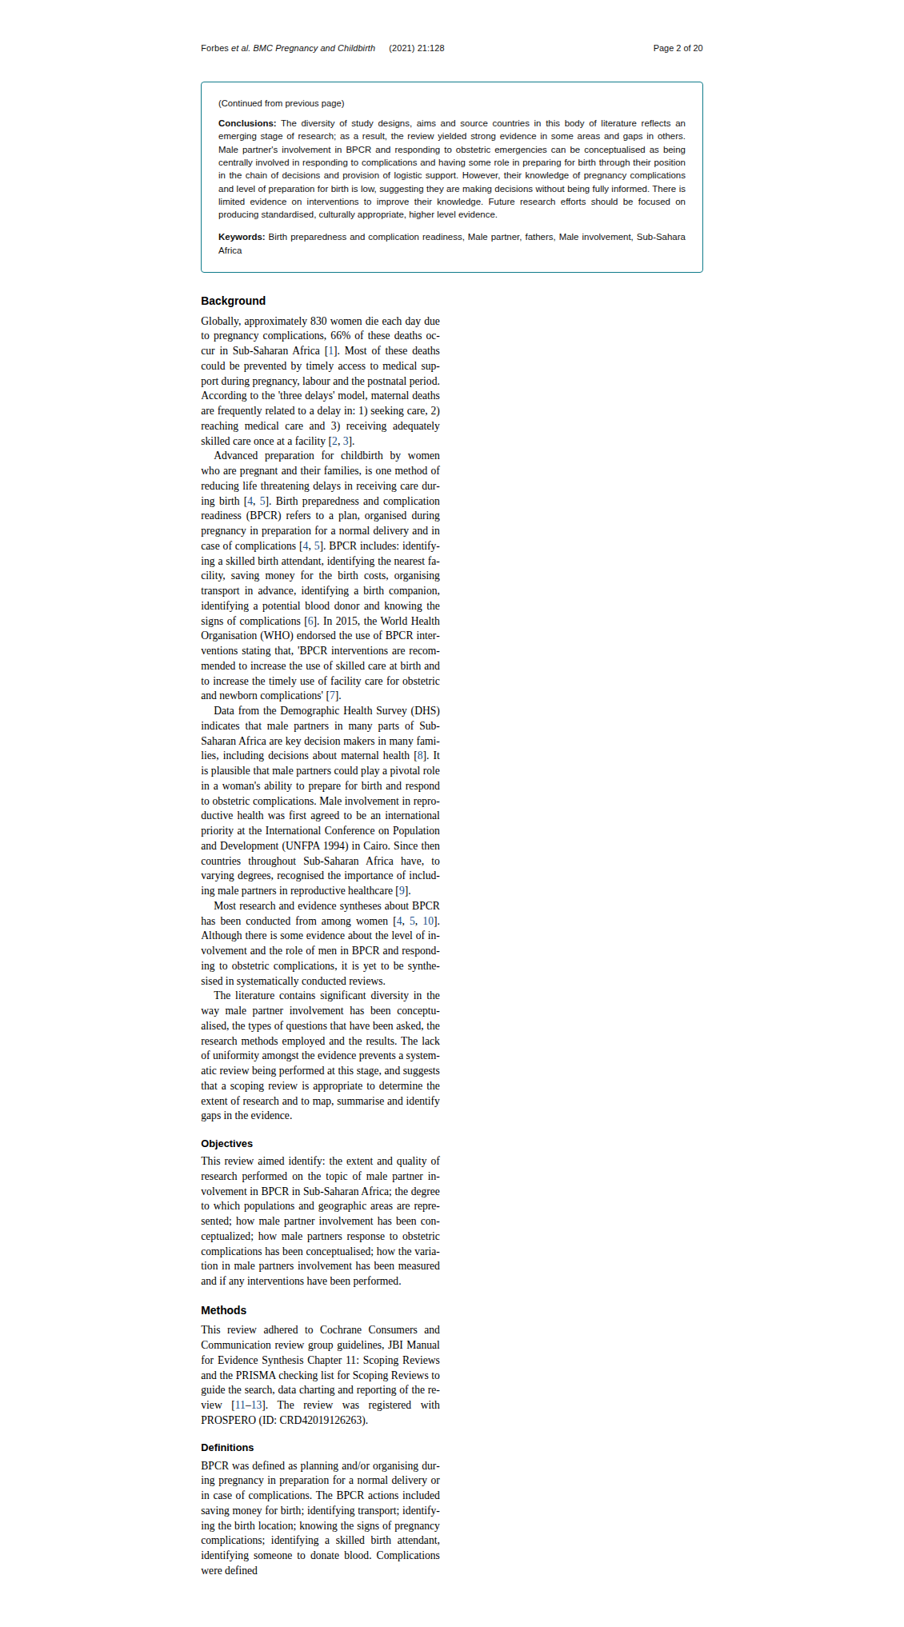Forbes et al. BMC Pregnancy and Childbirth (2021) 21:128
Page 2 of 20
(Continued from previous page)
Conclusions: The diversity of study designs, aims and source countries in this body of literature reflects an emerging stage of research; as a result, the review yielded strong evidence in some areas and gaps in others. Male partner's involvement in BPCR and responding to obstetric emergencies can be conceptualised as being centrally involved in responding to complications and having some role in preparing for birth through their position in the chain of decisions and provision of logistic support. However, their knowledge of pregnancy complications and level of preparation for birth is low, suggesting they are making decisions without being fully informed. There is limited evidence on interventions to improve their knowledge. Future research efforts should be focused on producing standardised, culturally appropriate, higher level evidence.
Keywords: Birth preparedness and complication readiness, Male partner, fathers, Male involvement, Sub-Sahara Africa
Background
Globally, approximately 830 women die each day due to pregnancy complications, 66% of these deaths occur in Sub-Saharan Africa [1]. Most of these deaths could be prevented by timely access to medical support during pregnancy, labour and the postnatal period. According to the 'three delays' model, maternal deaths are frequently related to a delay in: 1) seeking care, 2) reaching medical care and 3) receiving adequately skilled care once at a facility [2, 3].
Advanced preparation for childbirth by women who are pregnant and their families, is one method of reducing life threatening delays in receiving care during birth [4, 5]. Birth preparedness and complication readiness (BPCR) refers to a plan, organised during pregnancy in preparation for a normal delivery and in case of complications [4, 5]. BPCR includes: identifying a skilled birth attendant, identifying the nearest facility, saving money for the birth costs, organising transport in advance, identifying a birth companion, identifying a potential blood donor and knowing the signs of complications [6]. In 2015, the World Health Organisation (WHO) endorsed the use of BPCR interventions stating that, 'BPCR interventions are recommended to increase the use of skilled care at birth and to increase the timely use of facility care for obstetric and newborn complications' [7].
Data from the Demographic Health Survey (DHS) indicates that male partners in many parts of Sub-Saharan Africa are key decision makers in many families, including decisions about maternal health [8]. It is plausible that male partners could play a pivotal role in a woman's ability to prepare for birth and respond to obstetric complications. Male involvement in reproductive health was first agreed to be an international priority at the International Conference on Population and Development (UNFPA 1994) in Cairo. Since then countries throughout Sub-Saharan Africa have, to varying degrees, recognised the importance of including male partners in reproductive healthcare [9].
Most research and evidence syntheses about BPCR has been conducted from among women [4, 5, 10]. Although there is some evidence about the level of involvement and the role of men in BPCR and responding to obstetric complications, it is yet to be synthesised in systematically conducted reviews.
The literature contains significant diversity in the way male partner involvement has been conceptualised, the types of questions that have been asked, the research methods employed and the results. The lack of uniformity amongst the evidence prevents a systematic review being performed at this stage, and suggests that a scoping review is appropriate to determine the extent of research and to map, summarise and identify gaps in the evidence.
Objectives
This review aimed identify: the extent and quality of research performed on the topic of male partner involvement in BPCR in Sub-Saharan Africa; the degree to which populations and geographic areas are represented; how male partner involvement has been conceptualized; how male partners response to obstetric complications has been conceptualised; how the variation in male partners involvement has been measured and if any interventions have been performed.
Methods
This review adhered to Cochrane Consumers and Communication review group guidelines, JBI Manual for Evidence Synthesis Chapter 11: Scoping Reviews and the PRISMA checking list for Scoping Reviews to guide the search, data charting and reporting of the review [11–13]. The review was registered with PROSPERO (ID: CRD42019126263).
Definitions
BPCR was defined as planning and/or organising during pregnancy in preparation for a normal delivery or in case of complications. The BPCR actions included saving money for birth; identifying transport; identifying the birth location; knowing the signs of pregnancy complications; identifying a skilled birth attendant, identifying someone to donate blood. Complications were defined